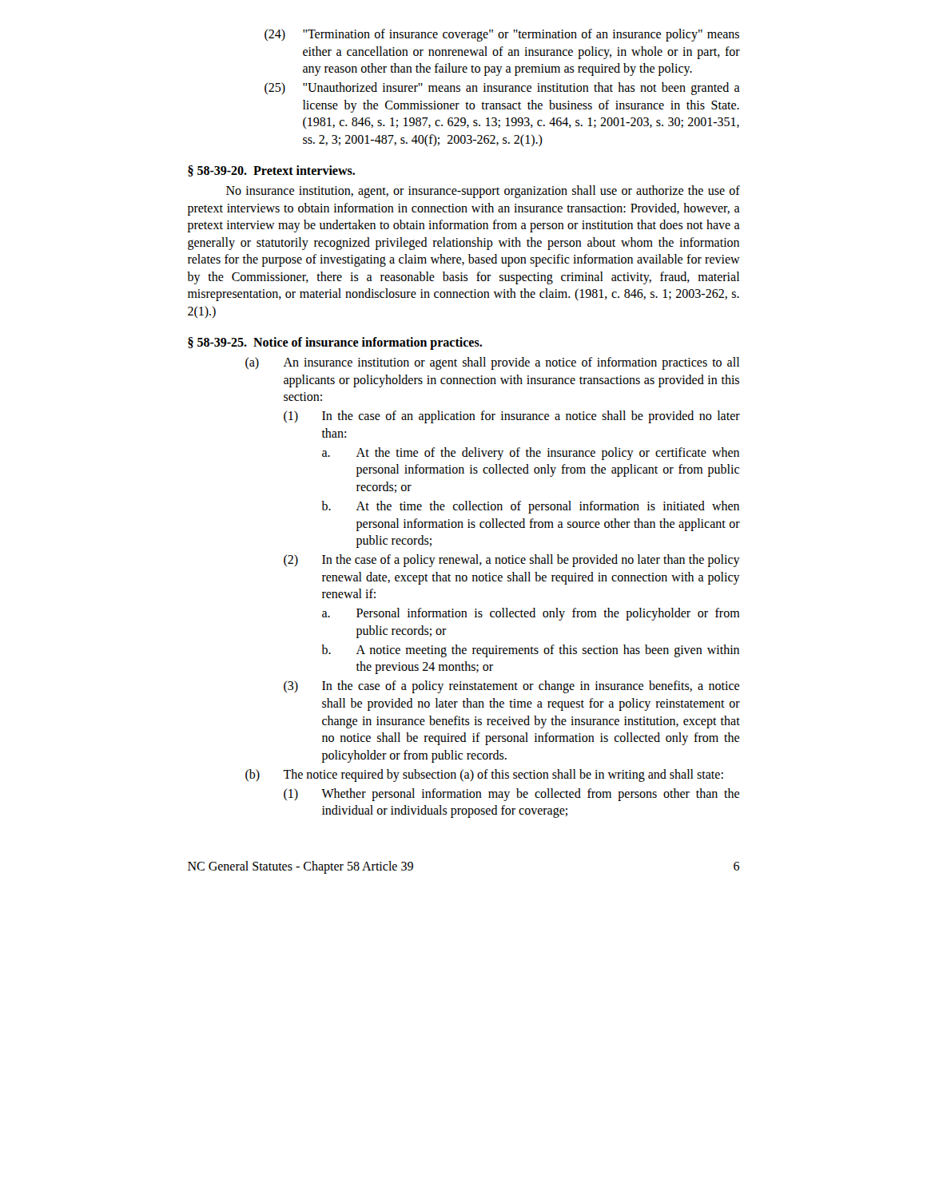(24) "Termination of insurance coverage" or "termination of an insurance policy" means either a cancellation or nonrenewal of an insurance policy, in whole or in part, for any reason other than the failure to pay a premium as required by the policy.
(25) "Unauthorized insurer" means an insurance institution that has not been granted a license by the Commissioner to transact the business of insurance in this State. (1981, c. 846, s. 1; 1987, c. 629, s. 13; 1993, c. 464, s. 1; 2001-203, s. 30; 2001-351, ss. 2, 3; 2001-487, s. 40(f); 2003-262, s. 2(1).)
§ 58-39-20. Pretext interviews.
No insurance institution, agent, or insurance-support organization shall use or authorize the use of pretext interviews to obtain information in connection with an insurance transaction: Provided, however, a pretext interview may be undertaken to obtain information from a person or institution that does not have a generally or statutorily recognized privileged relationship with the person about whom the information relates for the purpose of investigating a claim where, based upon specific information available for review by the Commissioner, there is a reasonable basis for suspecting criminal activity, fraud, material misrepresentation, or material nondisclosure in connection with the claim. (1981, c. 846, s. 1; 2003-262, s. 2(1).)
§ 58-39-25. Notice of insurance information practices.
(a) An insurance institution or agent shall provide a notice of information practices to all applicants or policyholders in connection with insurance transactions as provided in this section:
(1) In the case of an application for insurance a notice shall be provided no later than:
a. At the time of the delivery of the insurance policy or certificate when personal information is collected only from the applicant or from public records; or
b. At the time the collection of personal information is initiated when personal information is collected from a source other than the applicant or public records;
(2) In the case of a policy renewal, a notice shall be provided no later than the policy renewal date, except that no notice shall be required in connection with a policy renewal if:
a. Personal information is collected only from the policyholder or from public records; or
b. A notice meeting the requirements of this section has been given within the previous 24 months; or
(3) In the case of a policy reinstatement or change in insurance benefits, a notice shall be provided no later than the time a request for a policy reinstatement or change in insurance benefits is received by the insurance institution, except that no notice shall be required if personal information is collected only from the policyholder or from public records.
(b) The notice required by subsection (a) of this section shall be in writing and shall state:
(1) Whether personal information may be collected from persons other than the individual or individuals proposed for coverage;
NC General Statutes - Chapter 58 Article 39 6